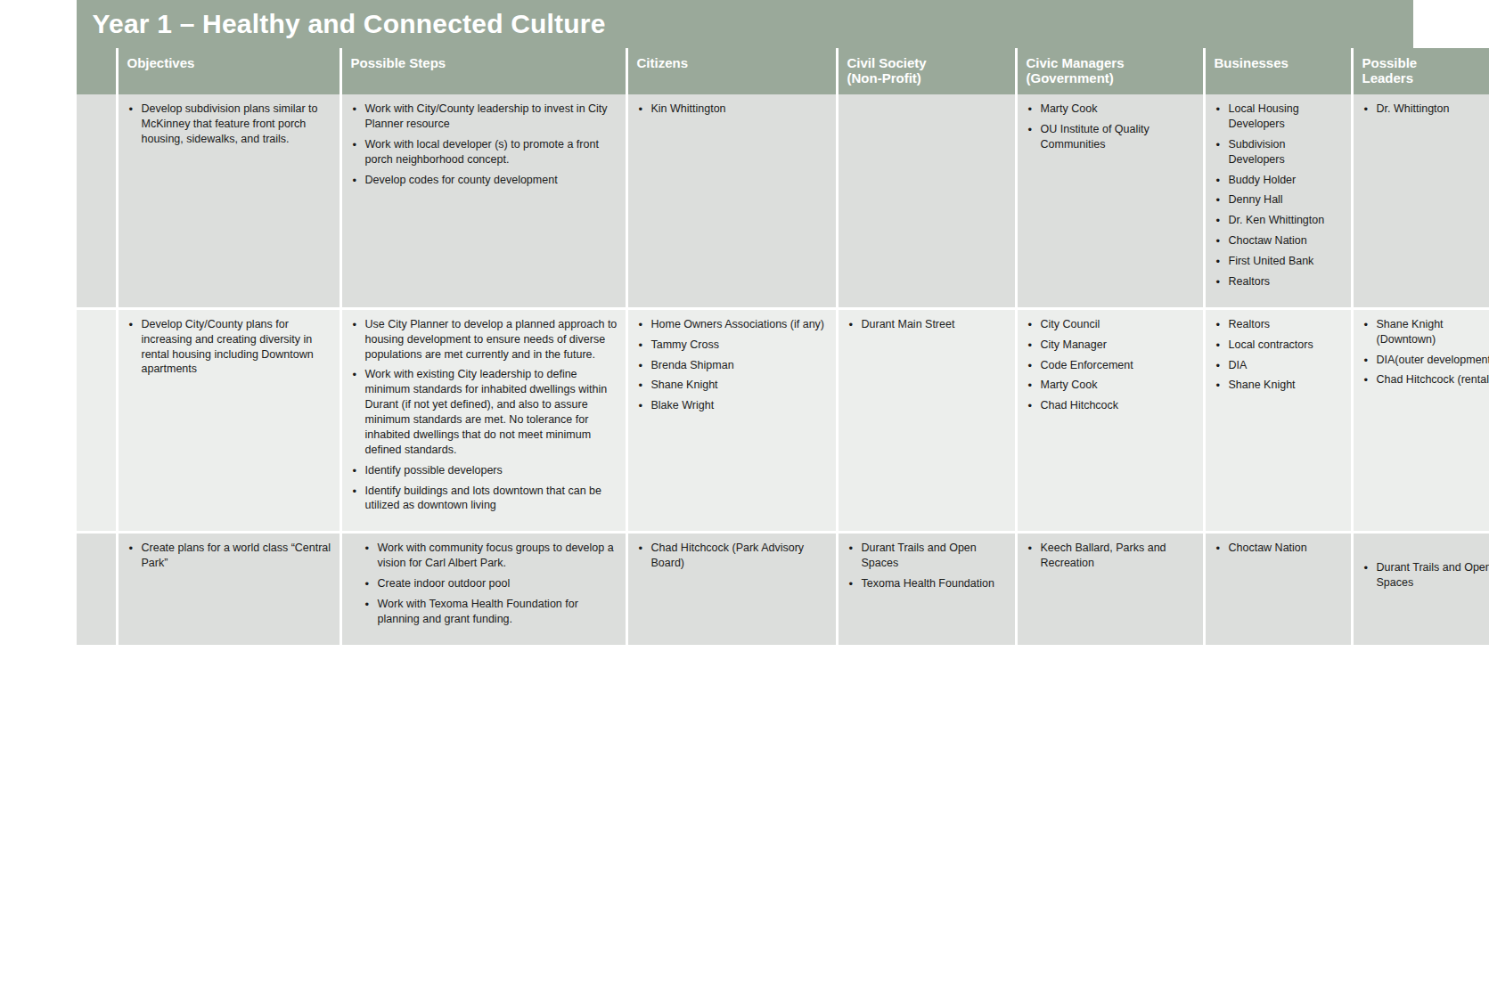Year 1 – Healthy and Connected Culture
| | Objectives | Possible Steps | Citizens | Civil Society (Non-Profit) | Civic Managers (Government) | Businesses | Possible Leaders |
| --- | --- | --- | --- | --- | --- | --- | --- |
| | Develop subdivision plans similar to McKinney that feature front porch housing, sidewalks, and trails. | Work with City/County leadership to invest in City Planner resource Work with local developer (s) to promote a front porch neighborhood concept. Develop codes for county development | Kin Whittington | | Marty Cook OU Institute of Quality Communities | Local Housing Developers Subdivision Developers Buddy Holder Denny Hall Dr. Ken Whittington Choctaw Nation First United Bank Realtors | Dr. Whittington |
| | Develop City/County plans for increasing and creating diversity in rental housing including Downtown apartments | Use City Planner to develop a planned approach to housing development to ensure needs of diverse populations are met currently and in the future. Work with existing City leadership to define minimum standards for inhabited dwellings within Durant (if not yet defined), and also to assure minimum standards are met. No tolerance for inhabited dwellings that do not meet minimum defined standards. Identify possible developers Identify buildings and lots downtown that can be utilized as downtown living | Home Owners Associations (if any) Tammy Cross Brenda Shipman Shane Knight Blake Wright | Durant Main Street | City Council City Manager Code Enforcement Marty Cook Chad Hitchcock | Realtors Local contractors DIA Shane Knight | Shane Knight (Downtown) DIA(outer development) Chad Hitchcock (rental) |
| | Create plans for a world class “Central Park” | Work with community focus groups to develop a vision for Carl Albert Park. Create indoor outdoor pool Work with Texoma Health Foundation for planning and grant funding. | Chad Hitchcock (Park Advisory Board) | Durant Trails and Open Spaces Texoma Health Foundation | Keech Ballard, Parks and Recreation | Choctaw Nation | Durant Trails and Open Spaces |